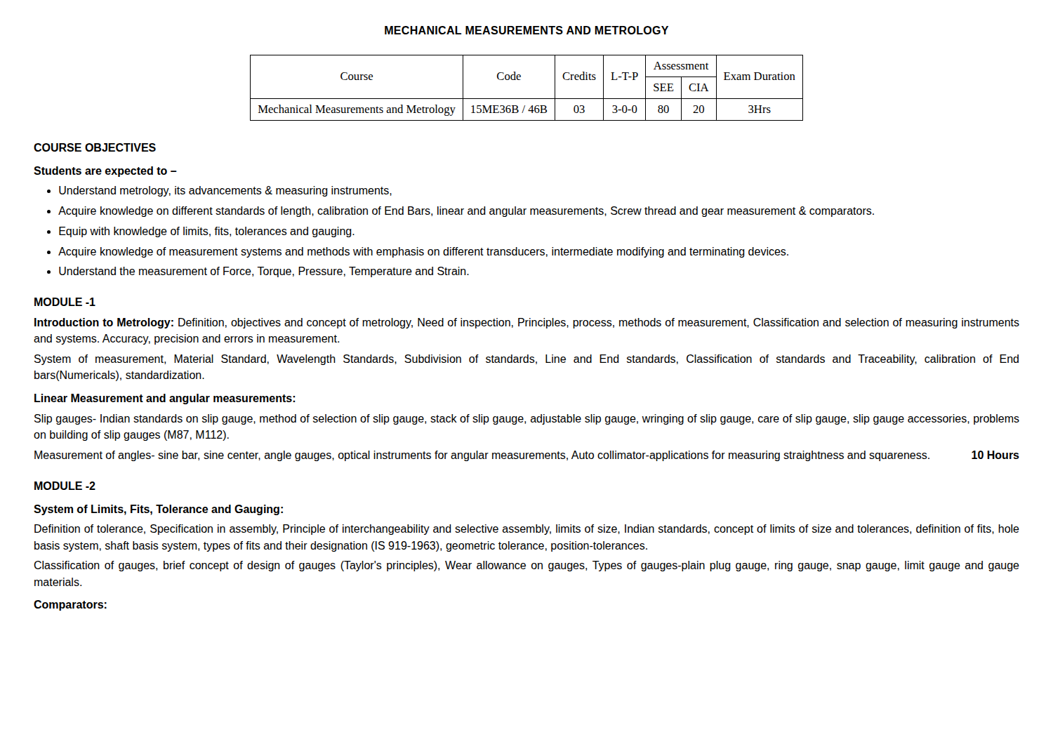MECHANICAL MEASUREMENTS AND METROLOGY
| Course | Code | Credits | L-T-P | Assessment | Exam Duration |
| --- | --- | --- | --- | --- | --- |
| SEE | CIA |
| Mechanical Measurements and Metrology | 15ME36B / 46B | 03 | 3-0-0 | 80 | 20 | 3Hrs |
COURSE OBJECTIVES
Students are expected to –
Understand metrology, its advancements & measuring instruments,
Acquire knowledge on different standards of length, calibration of End Bars, linear and angular measurements, Screw thread and gear measurement & comparators.
Equip with knowledge of limits, fits, tolerances and gauging.
Acquire knowledge of measurement systems and methods with emphasis on different transducers, intermediate modifying and terminating devices.
Understand the measurement of Force, Torque, Pressure, Temperature and Strain.
MODULE -1
Introduction to Metrology: Definition, objectives and concept of metrology, Need of inspection, Principles, process, methods of measurement, Classification and selection of measuring instruments and systems. Accuracy, precision and errors in measurement.
System of measurement, Material Standard, Wavelength Standards, Subdivision of standards, Line and End standards, Classification of standards and Traceability, calibration of End bars(Numericals), standardization.
Linear Measurement and angular measurements:
Slip gauges- Indian standards on slip gauge, method of selection of slip gauge, stack of slip gauge, adjustable slip gauge, wringing of slip gauge, care of slip gauge, slip gauge accessories, problems on building of slip gauges (M87, M112).
Measurement of angles- sine bar, sine center, angle gauges, optical instruments for angular measurements, Auto collimator-applications for measuring straightness and squareness. 10 Hours
MODULE -2
System of Limits, Fits, Tolerance and Gauging:
Definition of tolerance, Specification in assembly, Principle of interchangeability and selective assembly, limits of size, Indian standards, concept of limits of size and tolerances, definition of fits, hole basis system, shaft basis system, types of fits and their designation (IS 919-1963), geometric tolerance, position-tolerances.
Classification of gauges, brief concept of design of gauges (Taylor's principles), Wear allowance on gauges, Types of gauges-plain plug gauge, ring gauge, snap gauge, limit gauge and gauge materials.
Comparators: